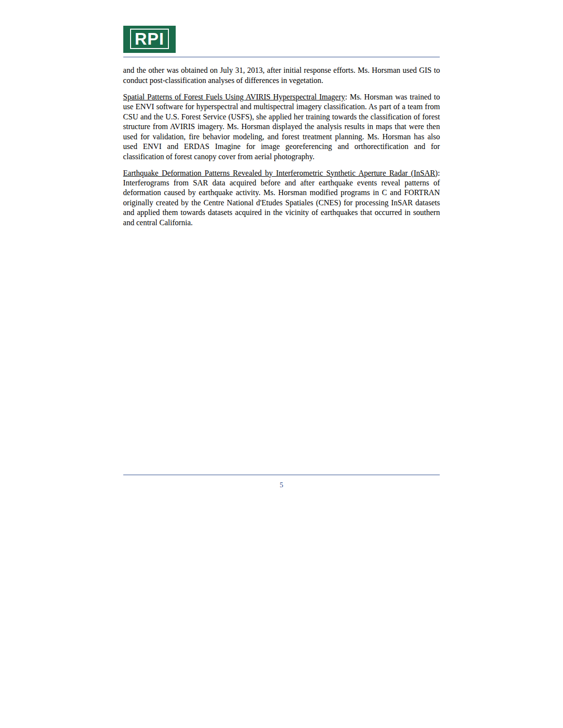RPI
and the other was obtained on July 31, 2013, after initial response efforts. Ms. Horsman used GIS to conduct post-classification analyses of differences in vegetation.
Spatial Patterns of Forest Fuels Using AVIRIS Hyperspectral Imagery: Ms. Horsman was trained to use ENVI software for hyperspectral and multispectral imagery classification. As part of a team from CSU and the U.S. Forest Service (USFS), she applied her training towards the classification of forest structure from AVIRIS imagery. Ms. Horsman displayed the analysis results in maps that were then used for validation, fire behavior modeling, and forest treatment planning. Ms. Horsman has also used ENVI and ERDAS Imagine for image georeferencing and orthorectification and for classification of forest canopy cover from aerial photography.
Earthquake Deformation Patterns Revealed by Interferometric Synthetic Aperture Radar (InSAR): Interferograms from SAR data acquired before and after earthquake events reveal patterns of deformation caused by earthquake activity. Ms. Horsman modified programs in C and FORTRAN originally created by the Centre National d'Etudes Spatiales (CNES) for processing InSAR datasets and applied them towards datasets acquired in the vicinity of earthquakes that occurred in southern and central California.
5